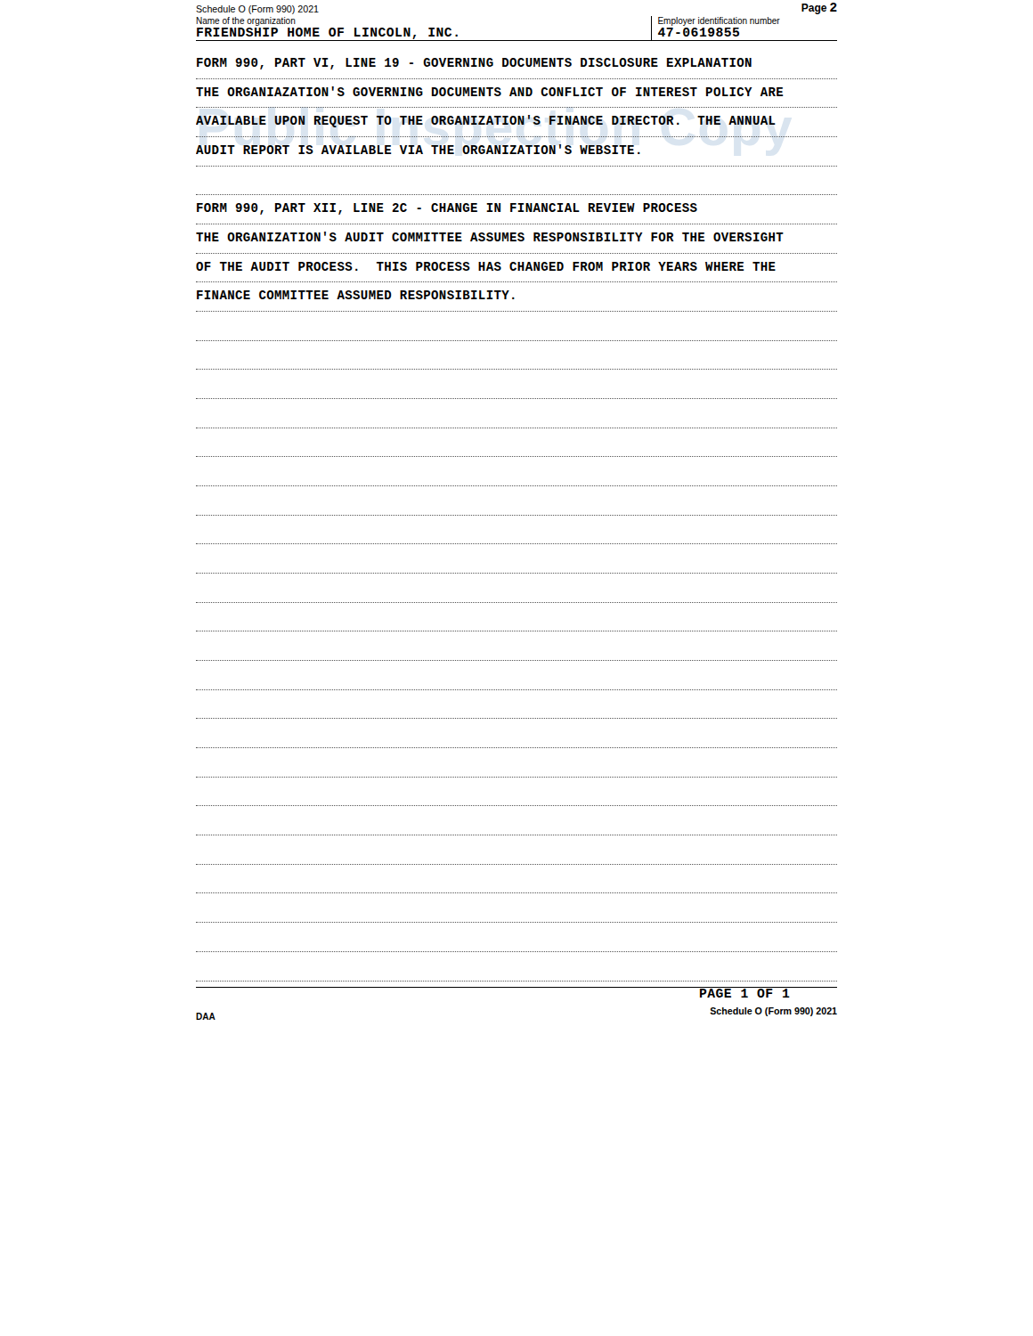Schedule O (Form 990) 2021
Page 2
| Name of the organization | Employer identification number |
| FRIENDSHIP HOME OF LINCOLN, INC. | 47-0619855 |
Public Inspection Copy
FORM 990, PART VI, LINE 19 - GOVERNING DOCUMENTS DISCLOSURE EXPLANATION
THE ORGANIAZATION'S GOVERNING DOCUMENTS AND CONFLICT OF INTEREST POLICY ARE
AVAILABLE UPON REQUEST TO THE ORGANIZATION'S FINANCE DIRECTOR. THE ANNUAL
AUDIT REPORT IS AVAILABLE VIA THE ORGANIZATION'S WEBSITE.
.
FORM 990, PART XII, LINE 2C - CHANGE IN FINANCIAL REVIEW PROCESS
THE ORGANIZATION'S AUDIT COMMITTEE ASSUMES RESPONSIBILITY FOR THE OVERSIGHT
OF THE AUDIT PROCESS. THIS PROCESS HAS CHANGED FROM PRIOR YEARS WHERE THE
FINANCE COMMITTEE ASSUMED RESPONSIBILITY.
.
.
.
.
.
.
.
.
.
.
.
.
.
.
.
.
.
.
.
.
.
.
.
PAGE 1 OF 1
Schedule O (Form 990) 2021
DAA